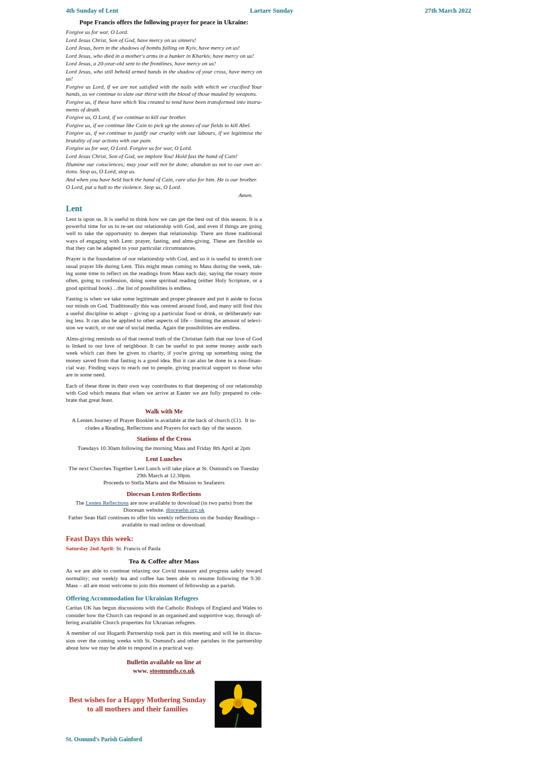4th Sunday of Lent
Laetare Sunday
27th March 2022
Pope Francis offers the following prayer for peace in Ukraine:
Forgive us for war, O Lord.
Lord Jesus Christ, Son of God, have mercy on us sinners!
Lord Jesus, born in the shadows of bombs falling on Kyiv, have mercy on us!
Lord Jesus, who died in a mother's arms in a bunker in Kharkiv, have mercy on us!
Lord Jesus, a 20-year-old sent to the frontlines, have mercy on us!
Lord Jesus, who still behold armed hands in the shadow of your cross, have mercy on us!
Forgive us Lord, if we are not satisfied with the nails with which we crucified Your hands, as we continue to slate our thirst with the blood of those mauled by weapons.
Forgive us, if these have which You created to tend have been transformed into instruments of death.
Forgive us, O Lord, if we continue to kill our brother.
Forgive us, if we continue like Cain to pick up the stones of our fields to kill Abel.
Forgive us, if we continue to justify our cruelty with our labours, if we legitimise the brutality of our actions with our pain.
Forgive us for war, O Lord. Forgive us for war, O Lord.
Lord Jesus Christ, Son of God, we implore You! Hold fast the hand of Cain!
Illumine our consciences; may your will not be done; abandon us not to our own actions. Stop us, O Lord, stop us.
And when you have held back the hand of Cain, care also for him. He is our brother.
O Lord, put a halt to the violence. Stop us, O Lord.
Amen.
Lent
Lent is upon us. It is useful to think how we can get the best out of this season. It is a powerful time for us to re-set our relationship with God, and even if things are going well to take the opportunity to deepen that relationship. There are three traditional ways of engaging with Lent: prayer, fasting, and alms-giving. These are flexible so that they can be adapted to your particular circumstances.
Prayer is the foundation of our relationship with God, and so it is useful to stretch our usual prayer life during Lent. This might mean coming to Mass during the week, taking some time to reflect on the readings from Mass each day, saying the rosary more often, going to confession, doing some spiritual reading (either Holy Scripture, or a good spiritual book)…the list of possibilities is endless.
Fasting is when we take some legitimate and proper pleasure and put it aside to focus our minds on God. Traditionally this was centred around food, and many still find this a useful discipline to adopt – giving up a particular food or drink, or deliberately eating less. It can also be applied to other aspects of life – limiting the amount of television we watch, or our use of social media. Again the possibilities are endless.
Alms-giving reminds us of that central truth of the Christian faith that our love of God is linked to our love of neighbour. It can be useful to put some money aside each week which can then be given to charity, if you're giving up something using the money saved from that fasting is a good idea. But it can also be done in a non-financial way. Finding ways to reach out to people, giving practical support to those who are in some need.
Each of these three in their own way contributes to that deepening of our relationship with God which means that when we arrive at Easter we are fully prepared to celebrate that great feast.
Walk with Me
A Lenten Journey of Prayer Booklet is available at the back of church (£1). It includes a Reading, Reflections and Prayers for each day of the season.
Stations of the Cross
Tuesdays 10.30am following the morning Mass and Friday 8th April at 2pm
Lent Lunches
The next Churches Together Lent Lunch will take place at St. Osmund's on Tuesday 29th March at 12.30pm.
Proceeds to Stella Maris and the Mission to Seafarers
Diocesan Lenten Reflections
The Lenten Reflections are now available to download (in two parts) from the Diocesan website. diocesehn.org.uk
Father Sean Hall continues to offer his weekly reflections on the Sunday Readings – available to read online or download.
Feast Days this week:
Saturday 2nd April: St. Francis of Paola
Tea & Coffee after Mass
As we are able to continue relaxing our Covid measure and progress safely toward normality; our weekly tea and coffee has been able to resume following the 9.30 Mass – all are most welcome to join this moment of fellowship as a parish.
Offering Accommodation for Ukrainian Refugees
Caritas UK has begun discussions with the Catholic Bishops of England and Wales to consider how the Church can respond in an organised and supportive way, through offering available Church properties for Ukranian refugees.
A member of our Hogarth Partnership took part in this meeting and will be in discussion over the coming weeks with St. Osmund's and other parishes in the partnership about how we may be able to respond in a practical way.
Bulletin available on line at
www. stosmunds.co.uk
Best wishes for a Happy Mothering Sunday to all mothers and their families
St. Osmund's Parish Gainford